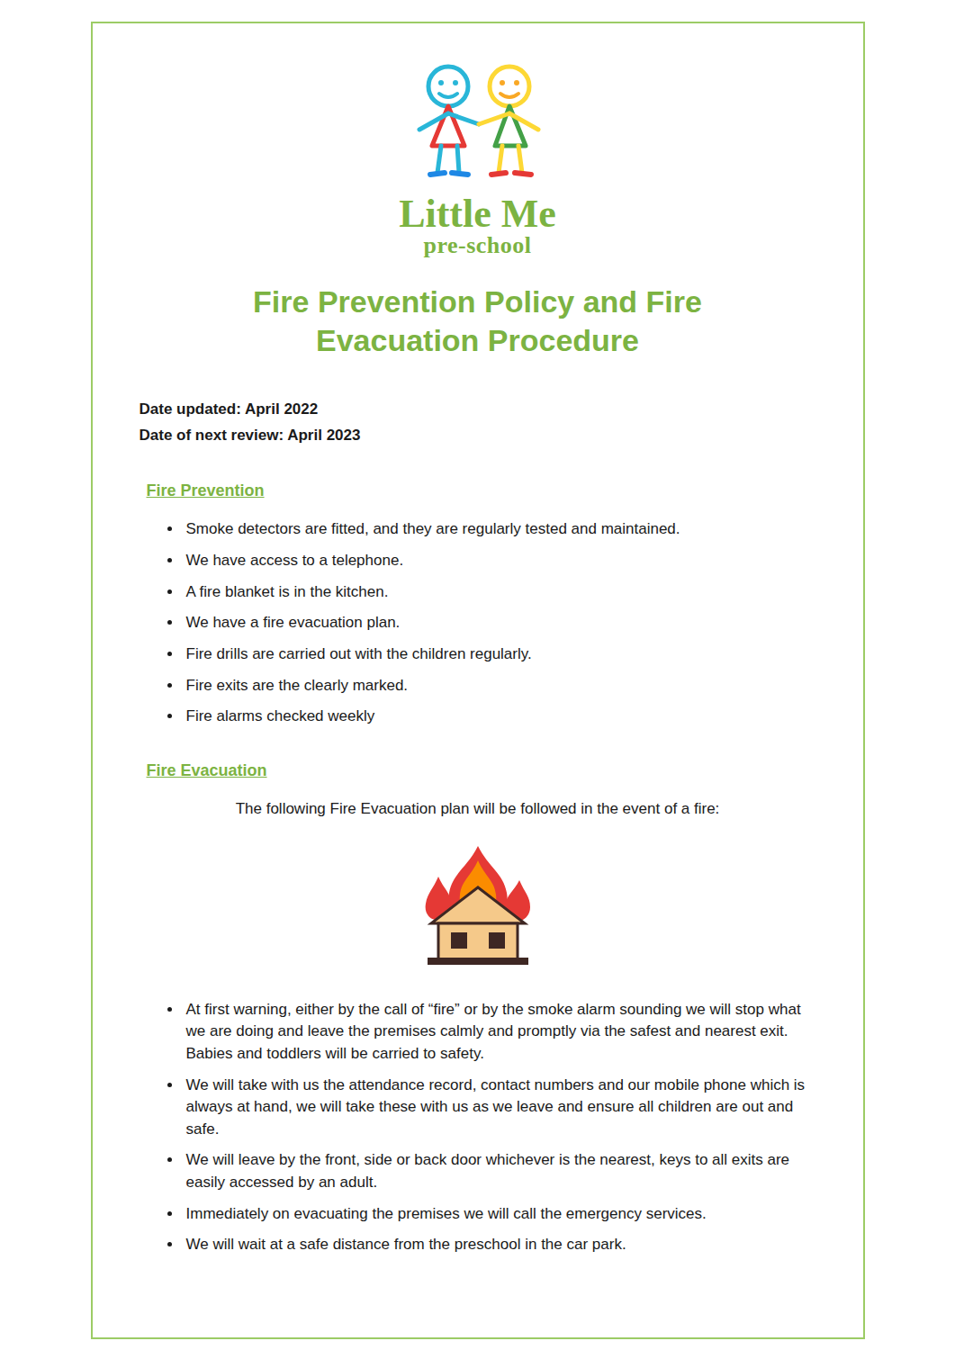Little Me pre-school
Fire Prevention Policy and Fire
Evacuation Procedure
Date updated: April 2022
Date of next review: April 2023
Fire Prevention
Smoke detectors are fitted, and they are regularly tested and maintained.
We have access to a telephone.
A fire blanket is in the kitchen.
We have a fire evacuation plan.
Fire drills are carried out with the children regularly.
Fire exits are the clearly marked.
Fire alarms checked weekly
Fire Evacuation
The following Fire Evacuation plan will be followed in the event of a fire:
At first warning, either by the call of “fire” or by the smoke alarm sounding we will stop what we are doing and leave the premises calmly and promptly via the safest and nearest exit. Babies and toddlers will be carried to safety.
We will take with us the attendance record, contact numbers and our mobile phone which is always at hand, we will take these with us as we leave and ensure all children are out and safe.
We will leave by the front, side or back door whichever is the nearest, keys to all exits are easily accessed by an adult.
Immediately on evacuating the premises we will call the emergency services.
We will wait at a safe distance from the preschool in the car park.